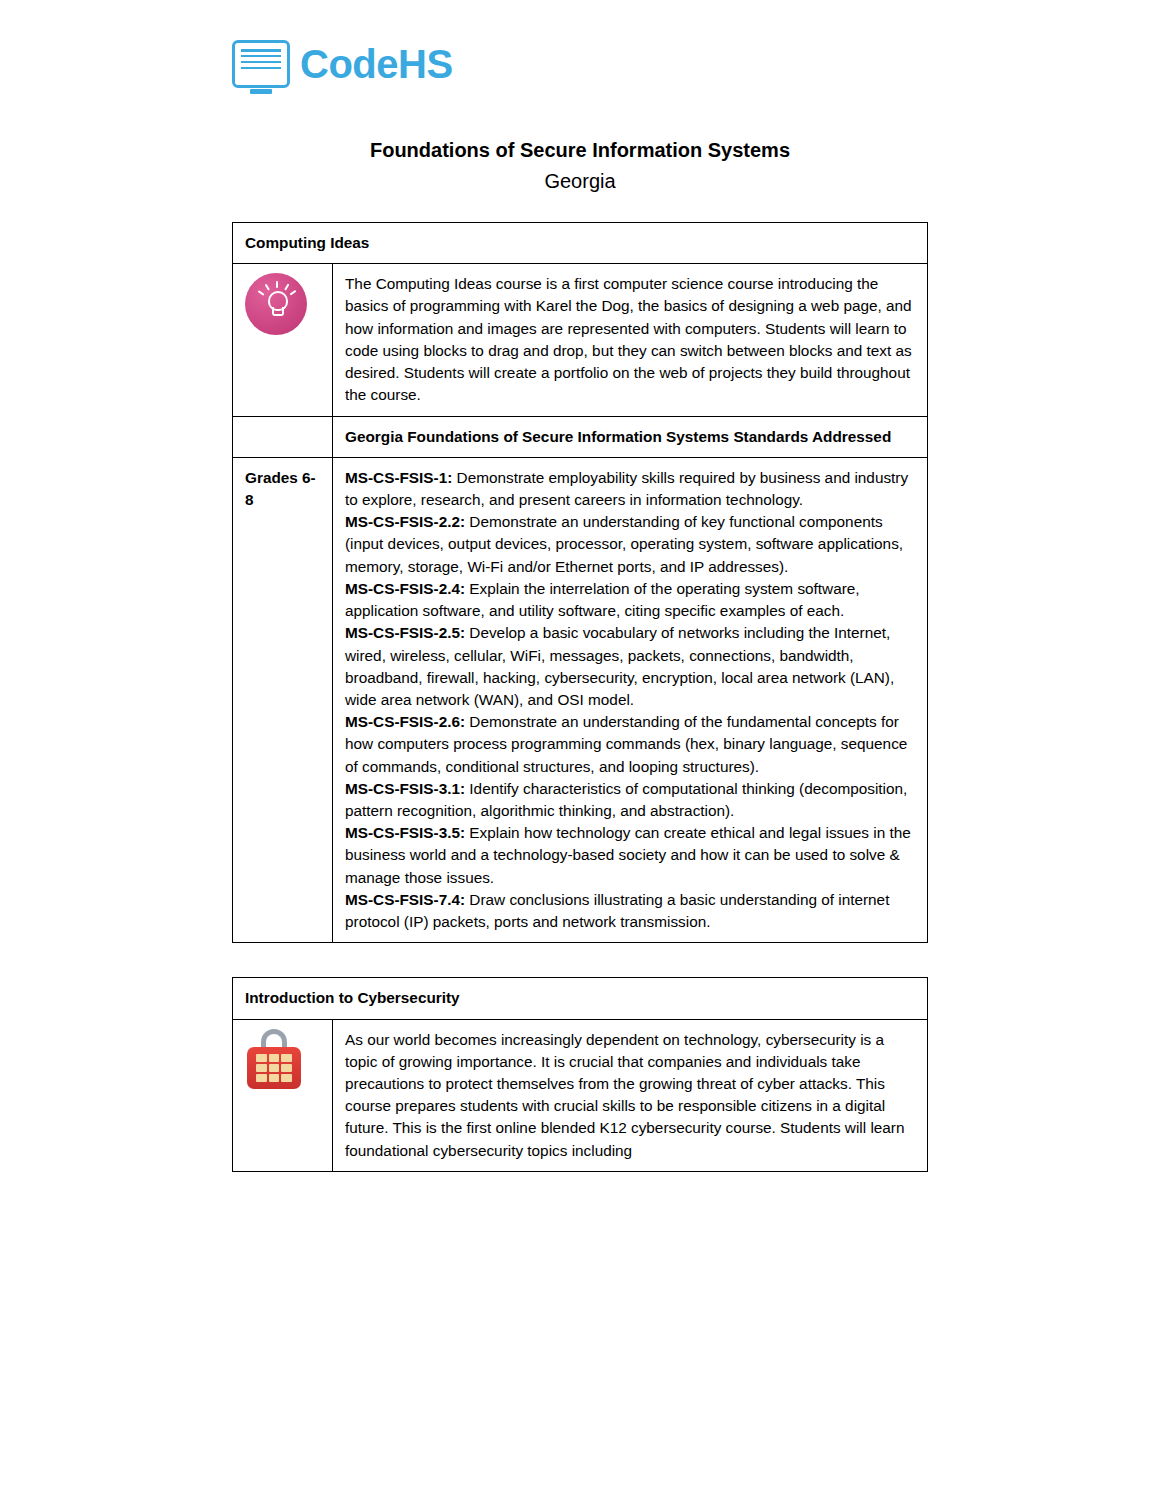CodeHS
Foundations of Secure Information Systems
Georgia
| Computing Ideas |
| | The Computing Ideas course is a first computer science course introducing the basics of programming with Karel the Dog, the basics of designing a web page, and how information and images are represented with computers. Students will learn to code using blocks to drag and drop, but they can switch between blocks and text as desired. Students will create a portfolio on the web of projects they build throughout the course. |
| | Georgia Foundations of Secure Information Systems Standards Addressed |
| Grades 6-8 | MS-CS-FSIS-1: Demonstrate employability skills required by business and industry to explore, research, and present careers in information technology. MS-CS-FSIS-2.2: Demonstrate an understanding of key functional components (input devices, output devices, processor, operating system, software applications, memory, storage, Wi-Fi and/or Ethernet ports, and IP addresses). MS-CS-FSIS-2.4: Explain the interrelation of the operating system software, application software, and utility software, citing specific examples of each. MS-CS-FSIS-2.5: Develop a basic vocabulary of networks including the Internet, wired, wireless, cellular, WiFi, messages, packets, connections, bandwidth, broadband, firewall, hacking, cybersecurity, encryption, local area network (LAN), wide area network (WAN), and OSI model. MS-CS-FSIS-2.6: Demonstrate an understanding of the fundamental concepts for how computers process programming commands (hex, binary language, sequence of commands, conditional structures, and looping structures). MS-CS-FSIS-3.1: Identify characteristics of computational thinking (decomposition, pattern recognition, algorithmic thinking, and abstraction). MS-CS-FSIS-3.5: Explain how technology can create ethical and legal issues in the business world and a technology-based society and how it can be used to solve & manage those issues. MS-CS-FSIS-7.4: Draw conclusions illustrating a basic understanding of internet protocol (IP) packets, ports and network transmission. |
| Introduction to Cybersecurity |
| | As our world becomes increasingly dependent on technology, cybersecurity is a topic of growing importance. It is crucial that companies and individuals take precautions to protect themselves from the growing threat of cyber attacks. This course prepares students with crucial skills to be responsible citizens in a digital future. This is the first online blended K12 cybersecurity course. Students will learn foundational cybersecurity topics including |